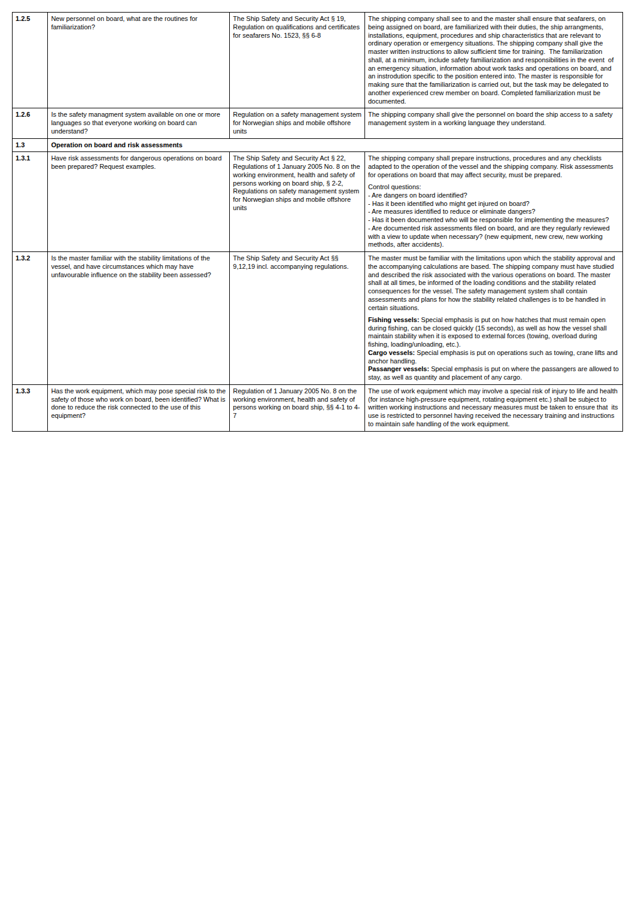| 1.2.5 | New personnel on board, what are the routines for familiarization? | The Ship Safety and Security Act § 19, Regulation on qualifications and certificates for seafarers No. 1523, §§ 6-8 | The shipping company shall see to and the master shall ensure that seafarers, on being assigned on board, are familiarized with their duties, the ship arrangments, installations, equipment, procedures and ship characteristics that are relevant to ordinary operation or emergency situations. The shipping company shall give the master written instructions to allow sufficient time for training. The familiarization shall, at a minimum, include safety familiarization and responsibilities in the event of an emergency situation, information about work tasks and operations on board, and an instrodution specific to the position entered into. The master is responsible for making sure that the familiarization is carried out, but the task may be delegated to another experienced crew member on board. Completed familiarization must be documented. |
| 1.2.6 | Is the safety managment system available on one or more languages so that everyone working on board can understand? | Regulation on a safety management system for Norwegian ships and mobile offshore units | The shipping company shall give the personnel on board the ship access to a safety management system in a working language they understand. |
| 1.3 | Operation on board and risk assessments |
| 1.3.1 | Have risk assessments for dangerous operations on board been prepared? Request examples. | The Ship Safety and Security Act § 22, Regulations of 1 January 2005 No. 8 on the working environment, health and safety of persons working on board ship, § 2-2, Regulations on safety management system for Norwegian ships and mobile offshore units | The shipping company shall prepare instructions, procedures and any checklists adapted to the operation of the vessel and the shipping company. Risk assessments for operations on board that may affect security, must be prepared. Control questions: - Are dangers on board identified? - Has it been identified who might get injured on board? - Are measures identified to reduce or eliminate dangers? - Has it been documented who will be responsible for implementing the measures? - Are documented risk assessments filed on board, and are they regularly reviewed with a view to update when necessary? (new equipment, new crew, new working methods, after accidents). |
| 1.3.2 | Is the master familiar with the stability limitations of the vessel, and have circumstances which may have unfavourable influence on the stability been assessed? | The Ship Safety and Security Act §§ 9,12,19 incl. accompanying regulations. | The master must be familiar with the limitations upon which the stability approval and the accompanying calculations are based. The shipping company must have studied and described the risk associated with the various operations on board. The master shall at all times, be informed of the loading conditions and the stability related consequences for the vessel. The safety management system shall contain assessments and plans for how the stability related challenges is to be handled in certain situations. Fishing vessels: Special emphasis is put on how hatches that must remain open during fishing, can be closed quickly (15 seconds), as well as how the vessel shall maintain stability when it is exposed to external forces (towing, overload during fishing, loading/unloading, etc.). Cargo vessels: Special emphasis is put on operations such as towing, crane lifts and anchor handling. Passanger vessels: Special emphasis is put on where the passangers are allowed to stay, as well as quantity and placement of any cargo. |
| 1.3.3 | Has the work equipment, which may pose special risk to the safety of those who work on board, been identified? What is done to reduce the risk connected to the use of this equipment? | Regulation of 1 January 2005 No. 8 on the working environment, health and safety of persons working on board ship, §§ 4-1 to 4-7 | The use of work equipment which may involve a special risk of injury to life and health (for instance high-pressure equipment, rotating equipment etc.) shall be subject to written working instructions and necessary measures must be taken to ensure that its use is restricted to personnel having received the necessary training and instructions to maintain safe handling of the work equipment. |